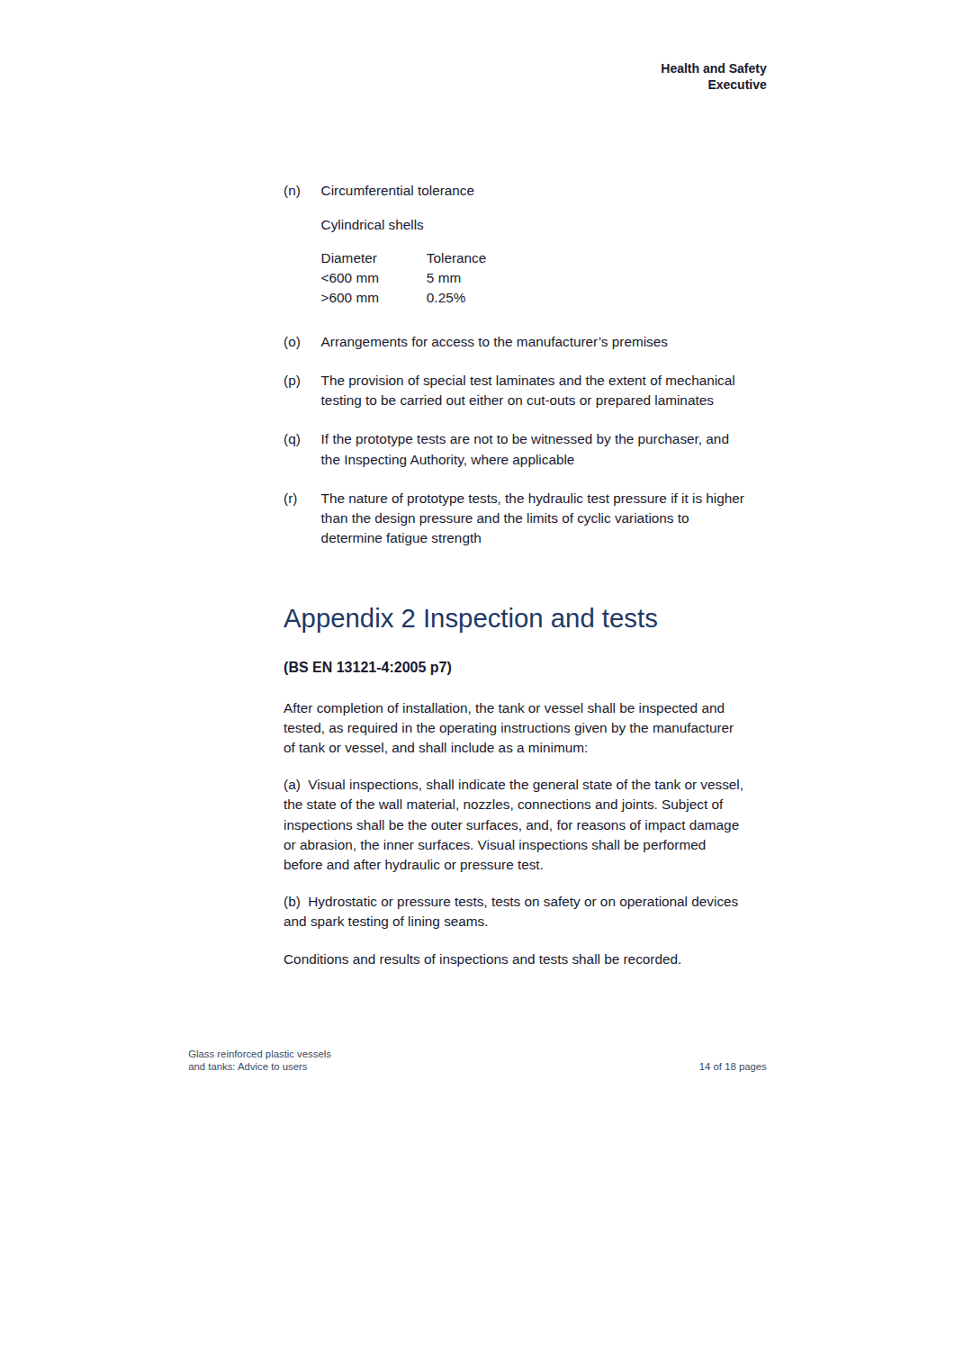Health and Safety
Executive
(n)
Circumferential tolerance
Cylindrical shells
| Diameter | Tolerance |
| <600 mm | 5 mm |
| >600 mm | 0.25% |
(o)
Arrangements for access to the manufacturer’s premises
(p)
The provision of special test laminates and the extent of mechanical testing to be carried out either on cut-outs or prepared laminates
(q)
If the prototype tests are not to be witnessed by the purchaser, and the Inspecting Authority, where applicable
(r)
The nature of prototype tests, the hydraulic test pressure if it is higher than the design pressure and the limits of cyclic variations to determine fatigue strength
Appendix 2 Inspection and tests
(BS EN 13121-4:2005 p7)
After completion of installation, the tank or vessel shall be inspected and tested, as required in the operating instructions given by the manufacturer of tank or vessel, and shall include as a minimum:
(a) Visual inspections, shall indicate the general state of the tank or vessel, the state of the wall material, nozzles, connections and joints. Subject of inspections shall be the outer surfaces, and, for reasons of impact damage or abrasion, the inner surfaces. Visual inspections shall be performed before and after hydraulic or pressure test.
(b) Hydrostatic or pressure tests, tests on safety or on operational devices and spark testing of lining seams.
Conditions and results of inspections and tests shall be recorded.
Glass reinforced plastic vessels
and tanks: Advice to users
14 of 18 pages